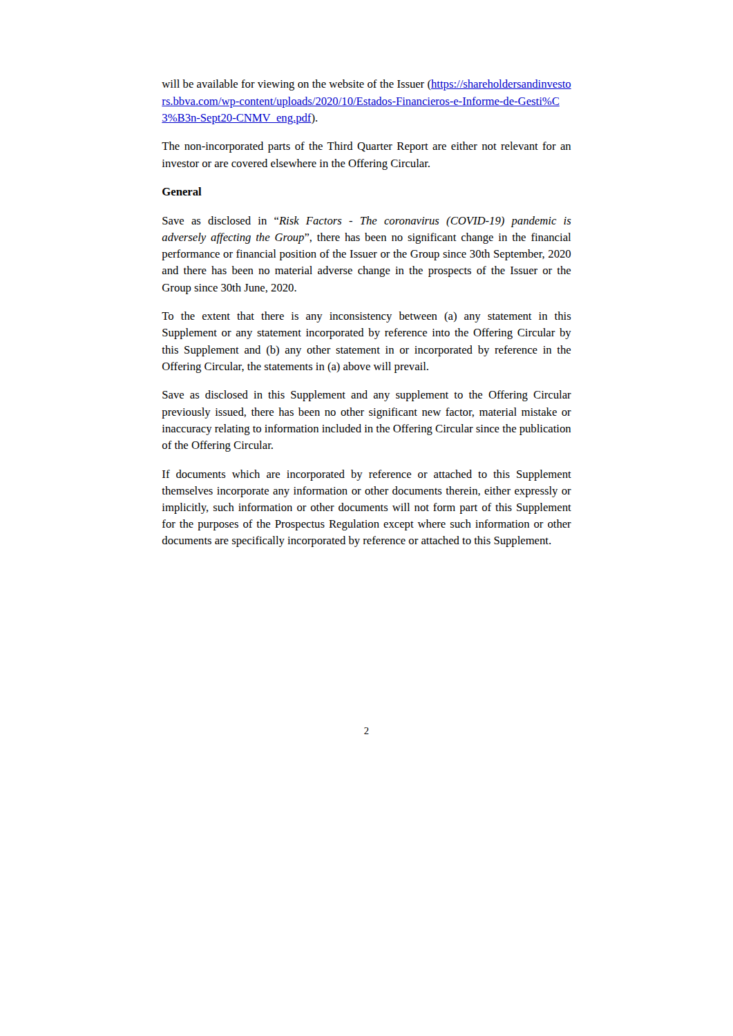will be available for viewing on the website of the Issuer (https://shareholdersandinvestors.bbva.com/wp-content/uploads/2020/10/Estados-Financieros-e-Informe-de-Gesti%C3%B3n-Sept20-CNMV_eng.pdf).
The non-incorporated parts of the Third Quarter Report are either not relevant for an investor or are covered elsewhere in the Offering Circular.
General
Save as disclosed in “Risk Factors - The coronavirus (COVID-19) pandemic is adversely affecting the Group”, there has been no significant change in the financial performance or financial position of the Issuer or the Group since 30th September, 2020 and there has been no material adverse change in the prospects of the Issuer or the Group since 30th June, 2020.
To the extent that there is any inconsistency between (a) any statement in this Supplement or any statement incorporated by reference into the Offering Circular by this Supplement and (b) any other statement in or incorporated by reference in the Offering Circular, the statements in (a) above will prevail.
Save as disclosed in this Supplement and any supplement to the Offering Circular previously issued, there has been no other significant new factor, material mistake or inaccuracy relating to information included in the Offering Circular since the publication of the Offering Circular.
If documents which are incorporated by reference or attached to this Supplement themselves incorporate any information or other documents therein, either expressly or implicitly, such information or other documents will not form part of this Supplement for the purposes of the Prospectus Regulation except where such information or other documents are specifically incorporated by reference or attached to this Supplement.
2